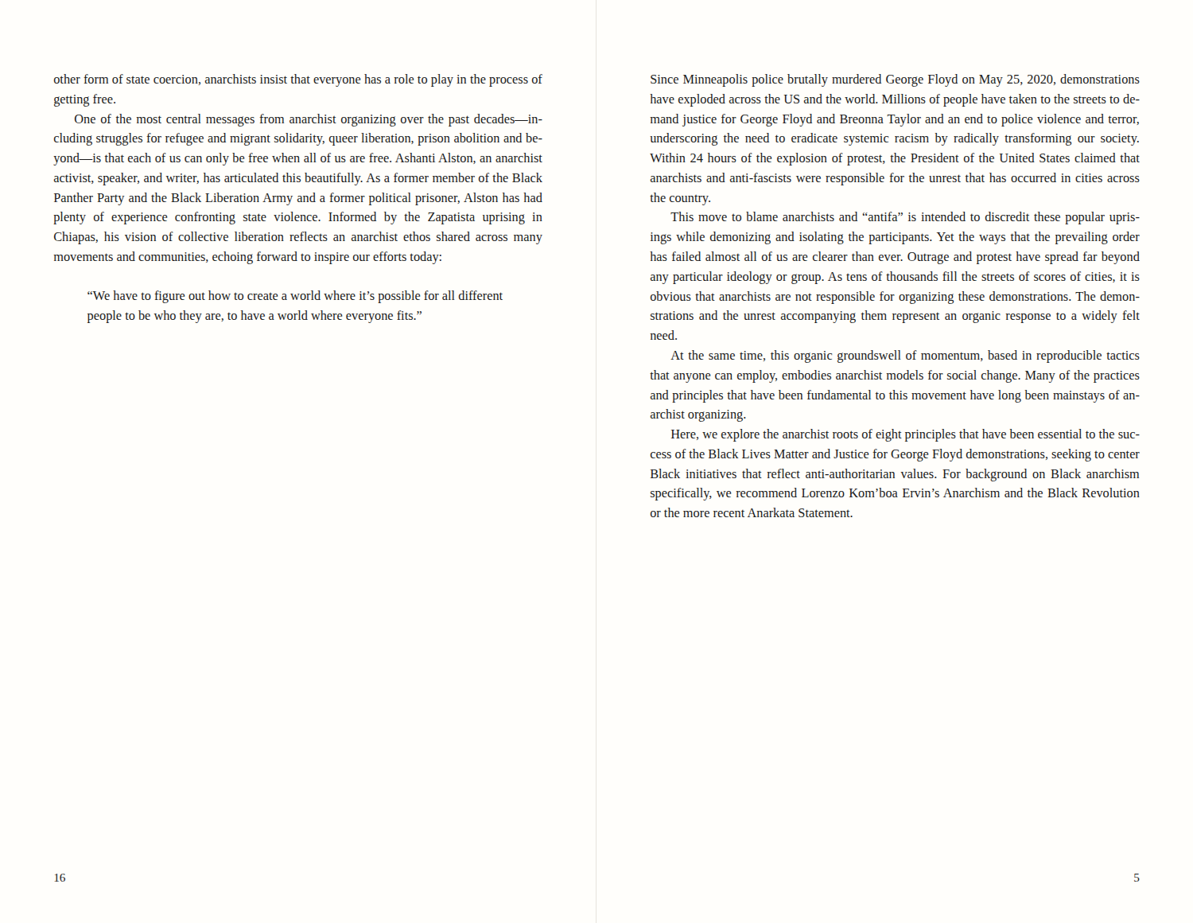other form of state coercion, anarchists insist that everyone has a role to play in the process of getting free.
One of the most central messages from anarchist organizing over the past decades—including struggles for refugee and migrant solidarity, queer liberation, prison abolition and beyond—is that each of us can only be free when all of us are free. Ashanti Alston, an anarchist activist, speaker, and writer, has articulated this beautifully. As a former member of the Black Panther Party and the Black Liberation Army and a former political prisoner, Alston has had plenty of experience confronting state violence. Informed by the Zapatista uprising in Chiapas, his vision of collective liberation reflects an anarchist ethos shared across many movements and communities, echoing forward to inspire our efforts today:
“We have to figure out how to create a world where it’s possible for all different people to be who they are, to have a world where everyone fits.”
16
Since Minneapolis police brutally murdered George Floyd on May 25, 2020, demonstrations have exploded across the US and the world. Millions of people have taken to the streets to demand justice for George Floyd and Breonna Taylor and an end to police violence and terror, underscoring the need to eradicate systemic racism by radically transforming our society. Within 24 hours of the explosion of protest, the President of the United States claimed that anarchists and anti-fascists were responsible for the unrest that has occurred in cities across the country.
This move to blame anarchists and “antifa” is intended to discredit these popular uprisings while demonizing and isolating the participants. Yet the ways that the prevailing order has failed almost all of us are clearer than ever. Outrage and protest have spread far beyond any particular ideology or group. As tens of thousands fill the streets of scores of cities, it is obvious that anarchists are not responsible for organizing these demonstrations. The demonstrations and the unrest accompanying them represent an organic response to a widely felt need.
At the same time, this organic groundswell of momentum, based in reproducible tactics that anyone can employ, embodies anarchist models for social change. Many of the practices and principles that have been fundamental to this movement have long been mainstays of anarchist organizing.
Here, we explore the anarchist roots of eight principles that have been essential to the success of the Black Lives Matter and Justice for George Floyd demonstrations, seeking to center Black initiatives that reflect anti-authoritarian values. For background on Black anarchism specifically, we recommend Lorenzo Kom’boa Ervin’s Anarchism and the Black Revolution or the more recent Anarkata Statement.
5